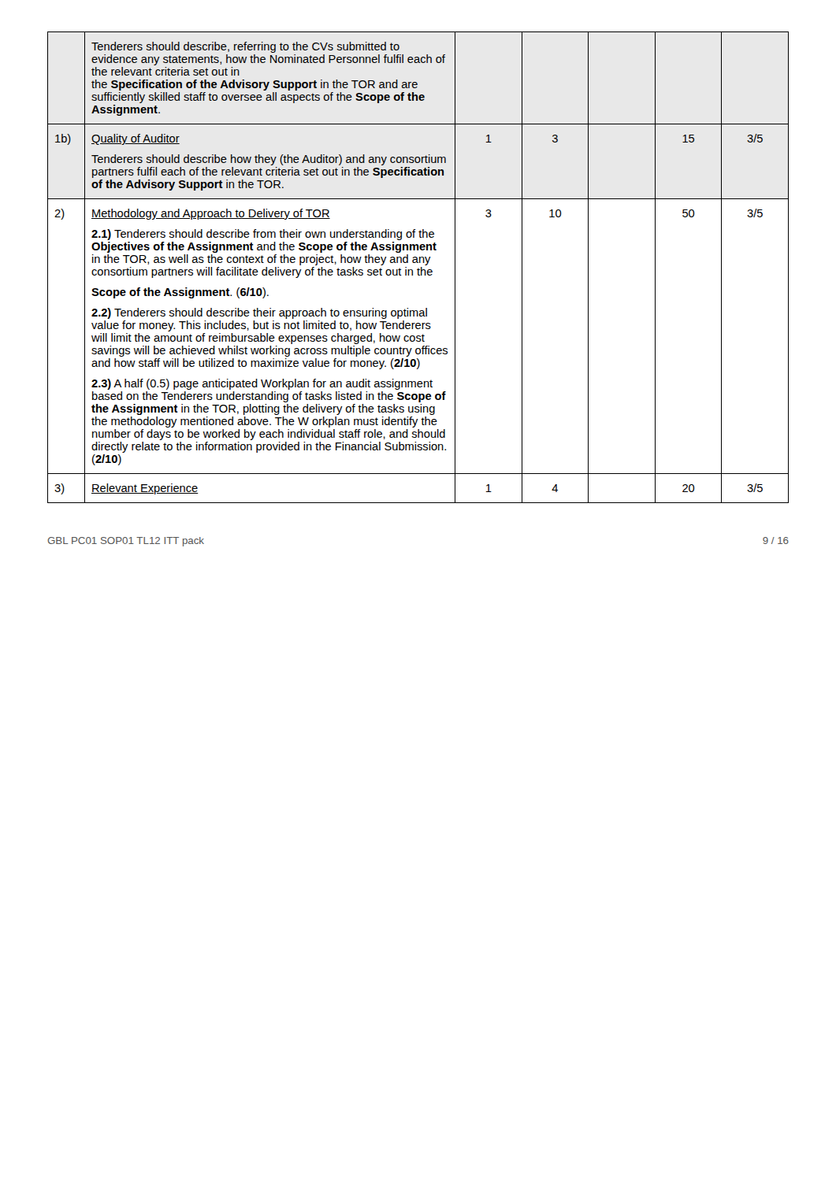| | Tenderers should describe, referring to the CVs submitted to evidence any statements, how the Nominated Personnel fulfil each of the relevant criteria set out in the Specification of the Advisory Support in the TOR and are sufficiently skilled staff to oversee all aspects of the Scope of the Assignment . | | | | | |
| 1b) | Quality of Auditor Tenderers should describe how they (the Auditor) and any consortium partners fulfil each of the relevant criteria set out in the Specification of the Advisory Support in the TOR. | 1 | 3 | | 15 | 3/5 |
| 2) | Methodology and Approach to Delivery of TOR 2.1) Tenderers should describe from their own understanding of the Objectives of the Assignment and the Scope of the Assignment in the TOR, as well as the context of the project, how they and any consortium partners will facilitate delivery of the tasks set out in the Scope of the Assignment . ( 6/10 ). 2.2) Tenderers should describe their approach to ensuring optimal value for money. This includes, but is not limited to, how Tenderers will limit the amount of reimbursable expenses charged, how cost savings will be achieved whilst working across multiple country offices and how staff will be utilized to maximize value for money. ( 2/10 ) 2.3) A half (0.5) page anticipated Workplan for an audit assignment based on the Tenderers understanding of tasks listed in the Scope of the Assignment in the TOR, plotting the delivery of the tasks using the methodology mentioned above. The W orkplan must identify the number of days to be worked by each individual staff role, and should directly relate to the information provided in the Financial Submission. ( 2/10 ) | 3 | 10 | | 50 | 3/5 |
| 3) | Relevant Experience | 1 | 4 | | 20 | 3/5 |
GBL PC01 SOP01 TL12 ITT pack 9 / 16